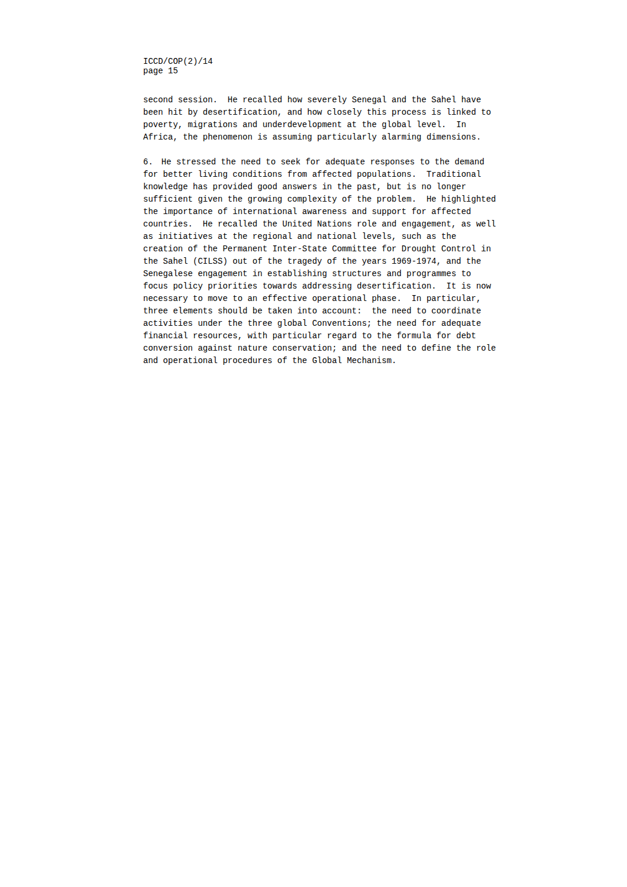ICCD/COP(2)/14 page 15
second session. He recalled how severely Senegal and the Sahel have been hit by desertification, and how closely this process is linked to poverty, migrations and underdevelopment at the global level. In Africa, the phenomenon is assuming particularly alarming dimensions.
6. He stressed the need to seek for adequate responses to the demand for better living conditions from affected populations. Traditional knowledge has provided good answers in the past, but is no longer sufficient given the growing complexity of the problem. He highlighted the importance of international awareness and support for affected countries. He recalled the United Nations role and engagement, as well as initiatives at the regional and national levels, such as the creation of the Permanent Inter-State Committee for Drought Control in the Sahel (CILSS) out of the tragedy of the years 1969-1974, and the Senegalese engagement in establishing structures and programmes to focus policy priorities towards addressing desertification. It is now necessary to move to an effective operational phase. In particular, three elements should be taken into account: the need to coordinate activities under the three global Conventions; the need for adequate financial resources, with particular regard to the formula for debt conversion against nature conservation; and the need to define the role and operational procedures of the Global Mechanism.